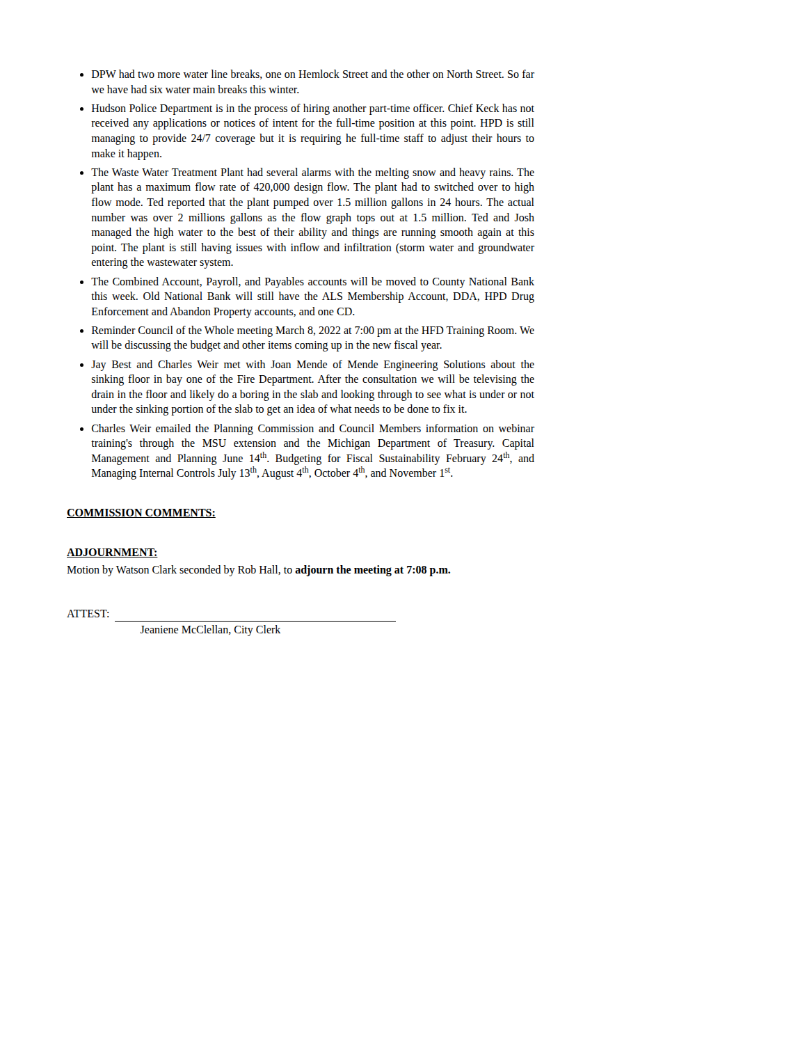DPW had two more water line breaks, one on Hemlock Street and the other on North Street. So far we have had six water main breaks this winter.
Hudson Police Department is in the process of hiring another part-time officer. Chief Keck has not received any applications or notices of intent for the full-time position at this point. HPD is still managing to provide 24/7 coverage but it is requiring he full-time staff to adjust their hours to make it happen.
The Waste Water Treatment Plant had several alarms with the melting snow and heavy rains. The plant has a maximum flow rate of 420,000 design flow. The plant had to switched over to high flow mode. Ted reported that the plant pumped over 1.5 million gallons in 24 hours. The actual number was over 2 millions gallons as the flow graph tops out at 1.5 million. Ted and Josh managed the high water to the best of their ability and things are running smooth again at this point. The plant is still having issues with inflow and infiltration (storm water and groundwater entering the wastewater system.
The Combined Account, Payroll, and Payables accounts will be moved to County National Bank this week. Old National Bank will still have the ALS Membership Account, DDA, HPD Drug Enforcement and Abandon Property accounts, and one CD.
Reminder Council of the Whole meeting March 8, 2022 at 7:00 pm at the HFD Training Room. We will be discussing the budget and other items coming up in the new fiscal year.
Jay Best and Charles Weir met with Joan Mende of Mende Engineering Solutions about the sinking floor in bay one of the Fire Department. After the consultation we will be televising the drain in the floor and likely do a boring in the slab and looking through to see what is under or not under the sinking portion of the slab to get an idea of what needs to be done to fix it.
Charles Weir emailed the Planning Commission and Council Members information on webinar training's through the MSU extension and the Michigan Department of Treasury. Capital Management and Planning June 14th. Budgeting for Fiscal Sustainability February 24th, and Managing Internal Controls July 13th, August 4th, October 4th, and November 1st.
COMMISSION COMMENTS:
ADJOURNMENT:
Motion by Watson Clark seconded by Rob Hall, to adjourn the meeting at 7:08 p.m.
ATTEST:
Jeaniene McClellan, City Clerk